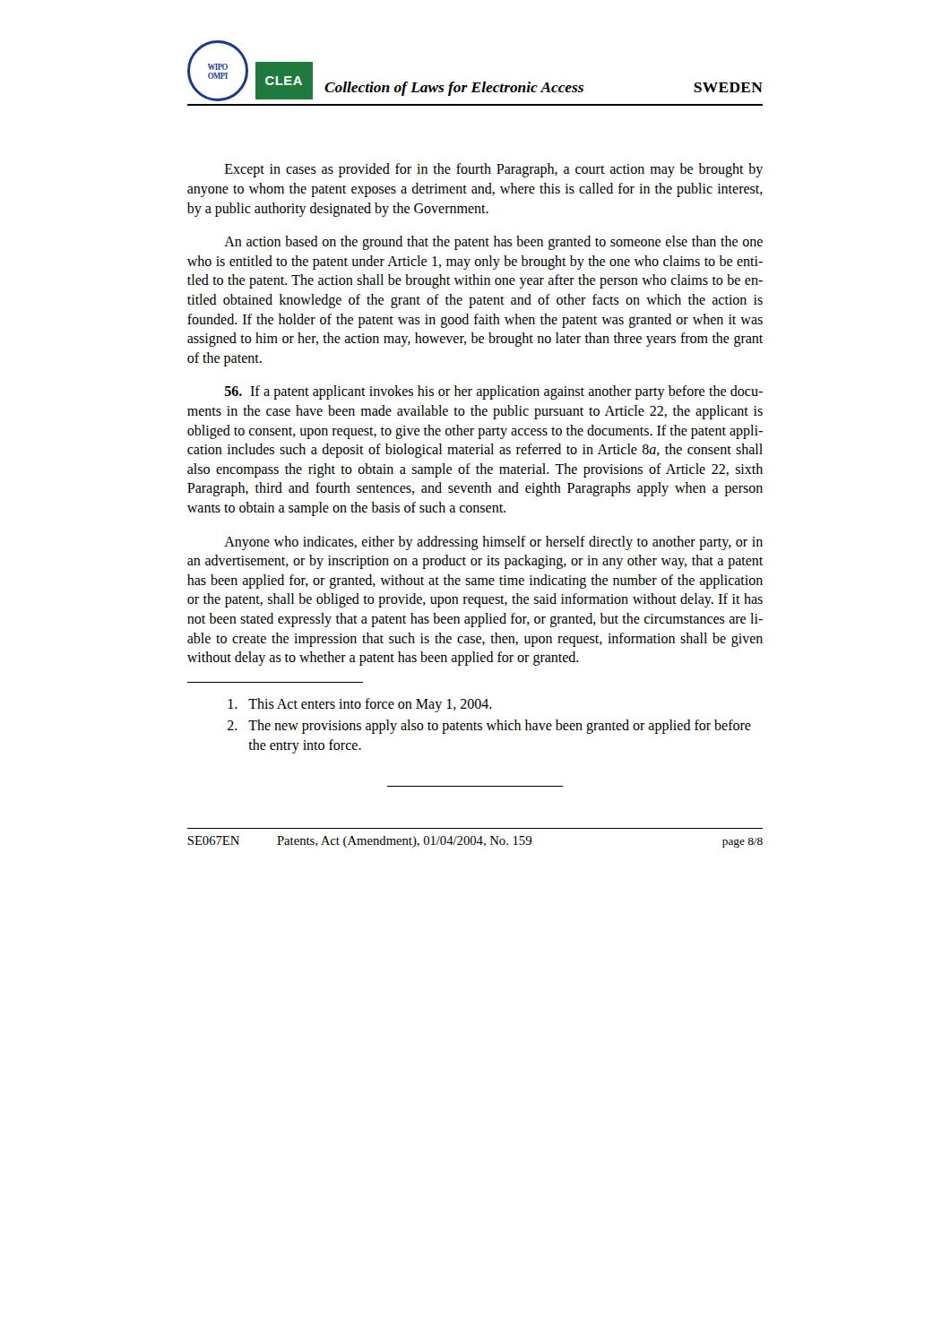WIPO
OMPI
CLEA
Collection of Laws for Electronic Access
SWEDEN
Except in cases as provided for in the fourth Paragraph, a court action may be brought by anyone to whom the patent exposes a detriment and, where this is called for in the public interest, by a public authority designated by the Government.
An action based on the ground that the patent has been granted to someone else than the one who is entitled to the patent under Article 1, may only be brought by the one who claims to be entitled to the patent. The action shall be brought within one year after the person who claims to be entitled obtained knowledge of the grant of the patent and of other facts on which the action is founded. If the holder of the patent was in good faith when the patent was granted or when it was assigned to him or her, the action may, however, be brought no later than three years from the grant of the patent.
56. If a patent applicant invokes his or her application against another party before the documents in the case have been made available to the public pursuant to Article 22, the applicant is obliged to consent, upon request, to give the other party access to the documents. If the patent application includes such a deposit of biological material as referred to in Article 8a, the consent shall also encompass the right to obtain a sample of the material. The provisions of Article 22, sixth Paragraph, third and fourth sentences, and seventh and eighth Paragraphs apply when a person wants to obtain a sample on the basis of such a consent.
Anyone who indicates, either by addressing himself or herself directly to another party, or in an advertisement, or by inscription on a product or its packaging, or in any other way, that a patent has been applied for, or granted, without at the same time indicating the number of the application or the patent, shall be obliged to provide, upon request, the said information without delay. If it has not been stated expressly that a patent has been applied for, or granted, but the circumstances are liable to create the impression that such is the case, then, upon request, information shall be given without delay as to whether a patent has been applied for or granted.
This Act enters into force on May 1, 2004.
The new provisions apply also to patents which have been granted or applied for before the entry into force.
SE067EN Patents, Act (Amendment), 01/04/2004, No. 159 page 8/8